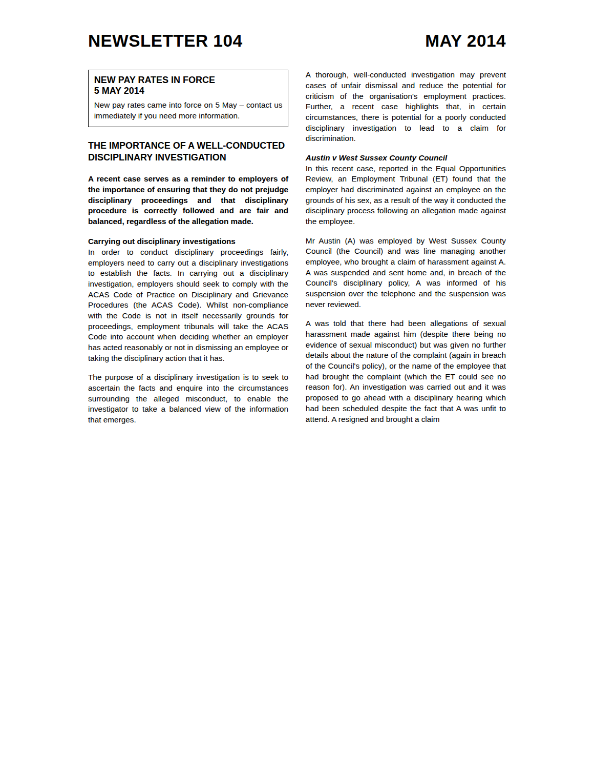NEWSLETTER 104
MAY 2014
NEW PAY RATES IN FORCE
5 MAY 2014
New pay rates came into force on 5 May – contact us immediately if you need more information.
THE IMPORTANCE OF A WELL-CONDUCTED DISCIPLINARY INVESTIGATION
A recent case serves as a reminder to employers of the importance of ensuring that they do not prejudge disciplinary proceedings and that disciplinary procedure is correctly followed and are fair and balanced, regardless of the allegation made.
Carrying out disciplinary investigations
In order to conduct disciplinary proceedings fairly, employers need to carry out a disciplinary investigations to establish the facts. In carrying out a disciplinary investigation, employers should seek to comply with the ACAS Code of Practice on Disciplinary and Grievance Procedures (the ACAS Code). Whilst non-compliance with the Code is not in itself necessarily grounds for proceedings, employment tribunals will take the ACAS Code into account when deciding whether an employer has acted reasonably or not in dismissing an employee or taking the disciplinary action that it has.
The purpose of a disciplinary investigation is to seek to ascertain the facts and enquire into the circumstances surrounding the alleged misconduct, to enable the investigator to take a balanced view of the information that emerges.
A thorough, well-conducted investigation may prevent cases of unfair dismissal and reduce the potential for criticism of the organisation's employment practices. Further, a recent case highlights that, in certain circumstances, there is potential for a poorly conducted disciplinary investigation to lead to a claim for discrimination.
Austin v West Sussex County Council
In this recent case, reported in the Equal Opportunities Review, an Employment Tribunal (ET) found that the employer had discriminated against an employee on the grounds of his sex, as a result of the way it conducted the disciplinary process following an allegation made against the employee.
Mr Austin (A) was employed by West Sussex County Council (the Council) and was line managing another employee, who brought a claim of harassment against A. A was suspended and sent home and, in breach of the Council's disciplinary policy, A was informed of his suspension over the telephone and the suspension was never reviewed.
A was told that there had been allegations of sexual harassment made against him (despite there being no evidence of sexual misconduct) but was given no further details about the nature of the complaint (again in breach of the Council's policy), or the name of the employee that had brought the complaint (which the ET could see no reason for). An investigation was carried out and it was proposed to go ahead with a disciplinary hearing which had been scheduled despite the fact that A was unfit to attend. A resigned and brought a claim